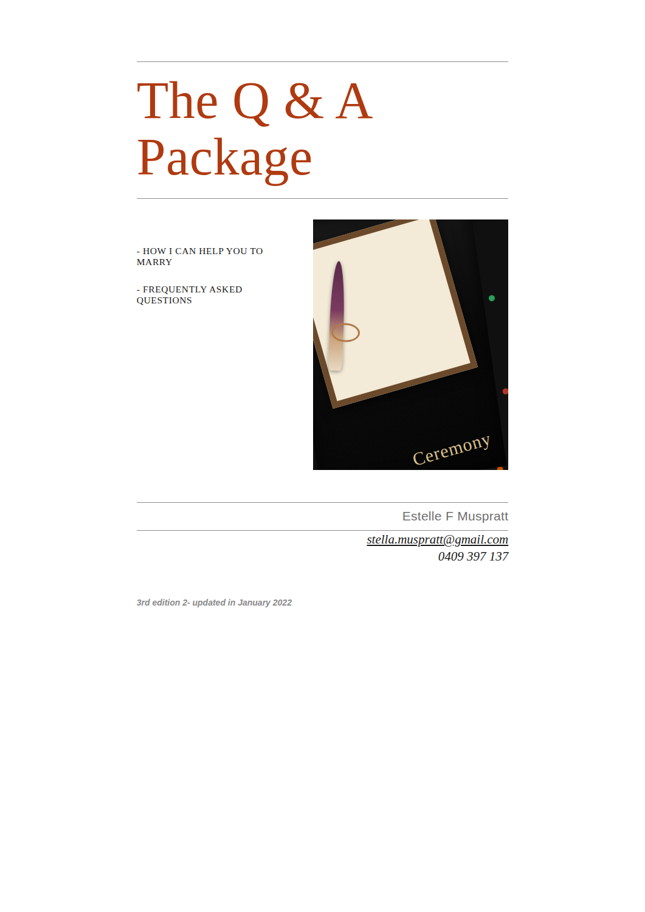The Q & A
Package
- How I can help you to marry
- Frequently asked questions
Ceremony
Estelle F Muspratt
stella.muspratt@gmail.com
0409 397 137
3rd edition 2- updated in January 2022